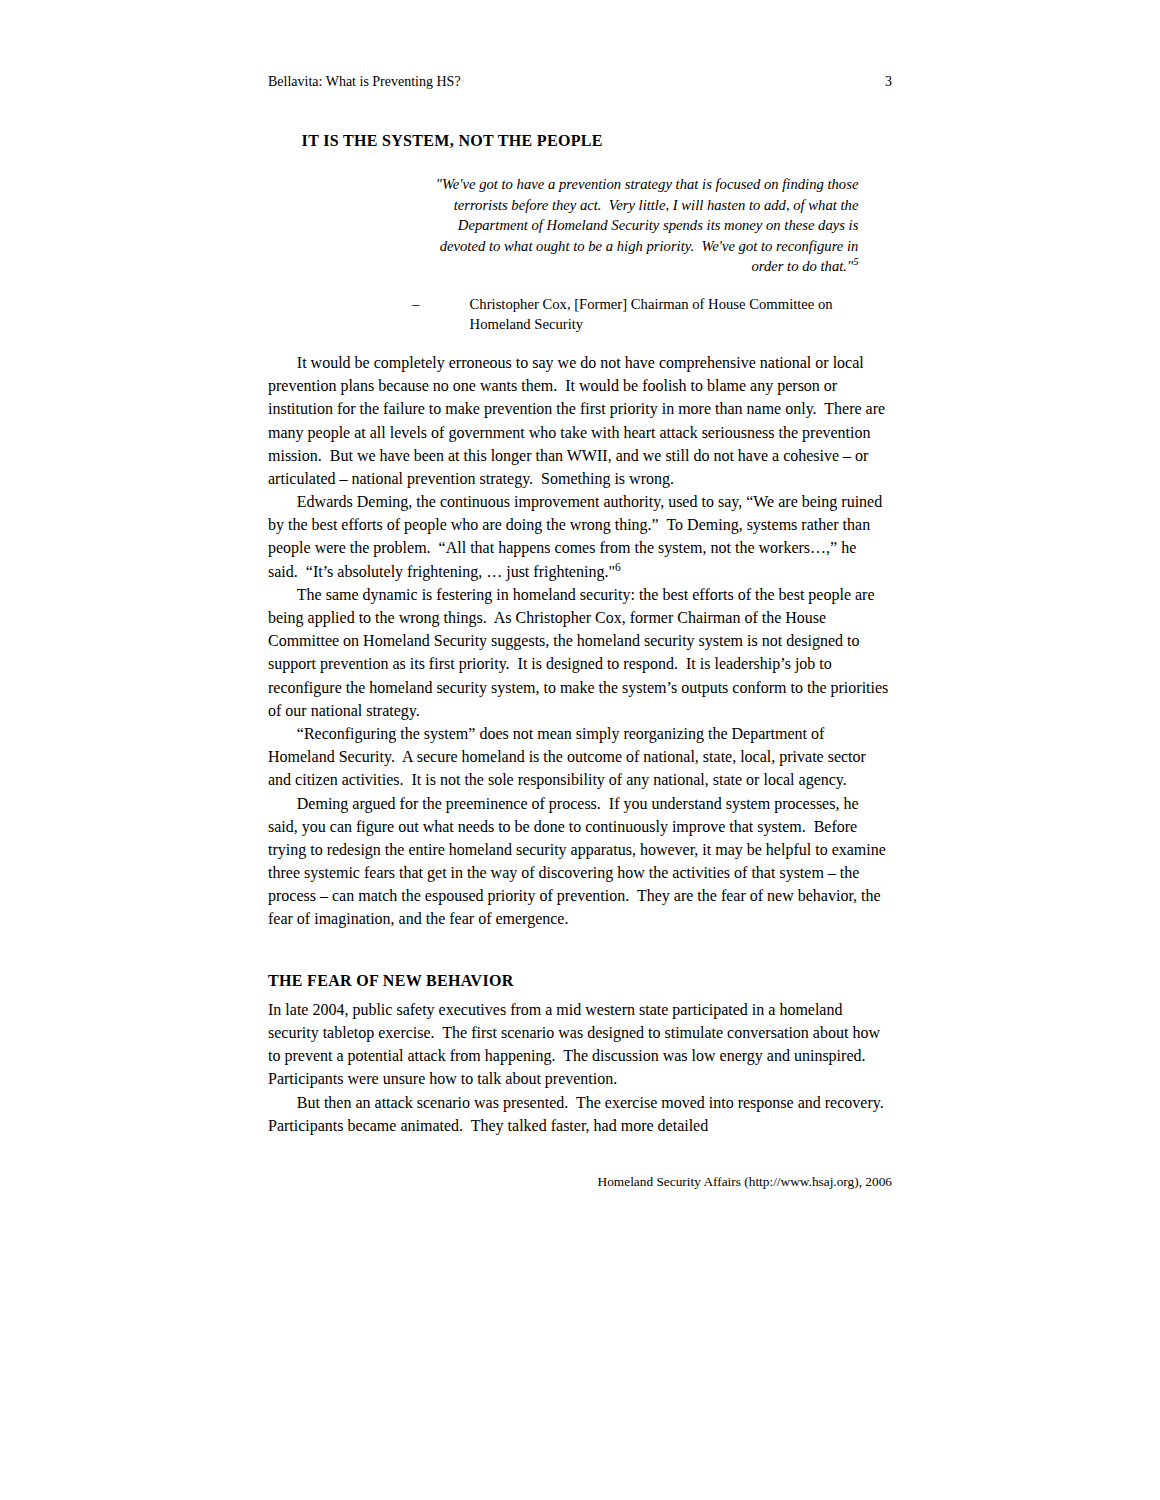Bellavita: What is Preventing HS?
3
IT IS THE SYSTEM, NOT THE PEOPLE
"We've got to have a prevention strategy that is focused on finding those terrorists before they act. Very little, I will hasten to add, of what the Department of Homeland Security spends its money on these days is devoted to what ought to be a high priority. We've got to reconfigure in order to do that."5
–Christopher Cox, [Former] Chairman of House Committee on Homeland Security
It would be completely erroneous to say we do not have comprehensive national or local prevention plans because no one wants them. It would be foolish to blame any person or institution for the failure to make prevention the first priority in more than name only. There are many people at all levels of government who take with heart attack seriousness the prevention mission. But we have been at this longer than WWII, and we still do not have a cohesive – or articulated – national prevention strategy. Something is wrong.
Edwards Deming, the continuous improvement authority, used to say, “We are being ruined by the best efforts of people who are doing the wrong thing.” To Deming, systems rather than people were the problem. “All that happens comes from the system, not the workers…,” he said. “It’s absolutely frightening, … just frightening."6
The same dynamic is festering in homeland security: the best efforts of the best people are being applied to the wrong things. As Christopher Cox, former Chairman of the House Committee on Homeland Security suggests, the homeland security system is not designed to support prevention as its first priority. It is designed to respond. It is leadership’s job to reconfigure the homeland security system, to make the system’s outputs conform to the priorities of our national strategy.
“Reconfiguring the system” does not mean simply reorganizing the Department of Homeland Security. A secure homeland is the outcome of national, state, local, private sector and citizen activities. It is not the sole responsibility of any national, state or local agency.
Deming argued for the preeminence of process. If you understand system processes, he said, you can figure out what needs to be done to continuously improve that system. Before trying to redesign the entire homeland security apparatus, however, it may be helpful to examine three systemic fears that get in the way of discovering how the activities of that system – the process – can match the espoused priority of prevention. They are the fear of new behavior, the fear of imagination, and the fear of emergence.
THE FEAR OF NEW BEHAVIOR
In late 2004, public safety executives from a mid western state participated in a homeland security tabletop exercise. The first scenario was designed to stimulate conversation about how to prevent a potential attack from happening. The discussion was low energy and uninspired. Participants were unsure how to talk about prevention.
But then an attack scenario was presented. The exercise moved into response and recovery. Participants became animated. They talked faster, had more detailed
Homeland Security Affairs (http://www.hsaj.org), 2006